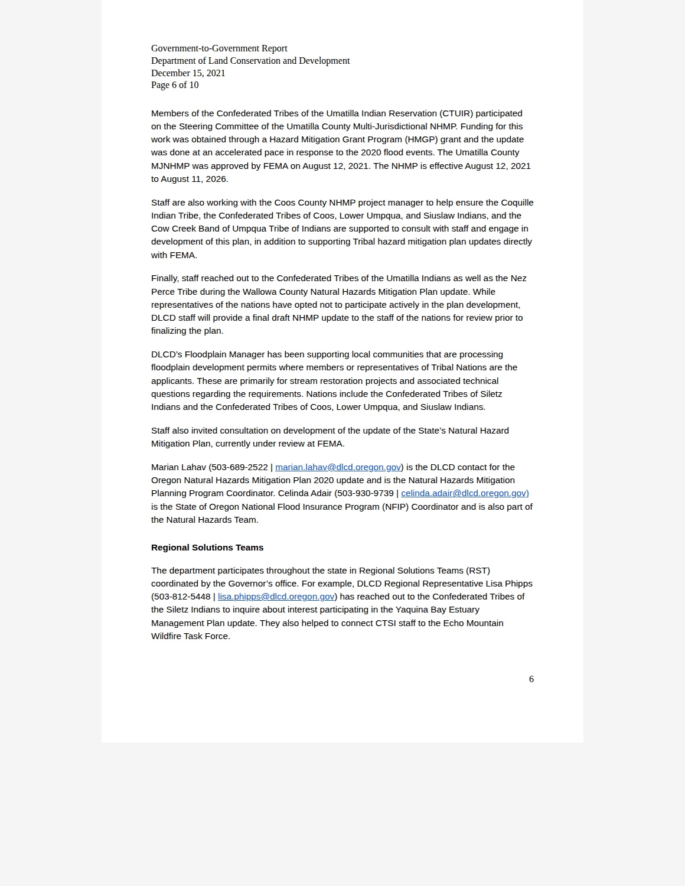Government-to-Government Report
Department of Land Conservation and Development
December 15, 2021
Page 6 of 10
Members of the Confederated Tribes of the Umatilla Indian Reservation (CTUIR) participated on the Steering Committee of the Umatilla County Multi-Jurisdictional NHMP. Funding for this work was obtained through a Hazard Mitigation Grant Program (HMGP) grant and the update was done at an accelerated pace in response to the 2020 flood events. The Umatilla County MJNHMP was approved by FEMA on August 12, 2021. The NHMP is effective August 12, 2021 to August 11, 2026.
Staff are also working with the Coos County NHMP project manager to help ensure the Coquille Indian Tribe, the Confederated Tribes of Coos, Lower Umpqua, and Siuslaw Indians, and the Cow Creek Band of Umpqua Tribe of Indians are supported to consult with staff and engage in development of this plan, in addition to supporting Tribal hazard mitigation plan updates directly with FEMA.
Finally, staff reached out to the Confederated Tribes of the Umatilla Indians as well as the Nez Perce Tribe during the Wallowa County Natural Hazards Mitigation Plan update. While representatives of the nations have opted not to participate actively in the plan development, DLCD staff will provide a final draft NHMP update to the staff of the nations for review prior to finalizing the plan.
DLCD’s Floodplain Manager has been supporting local communities that are processing floodplain development permits where members or representatives of Tribal Nations are the applicants. These are primarily for stream restoration projects and associated technical questions regarding the requirements. Nations include the Confederated Tribes of Siletz Indians and the Confederated Tribes of Coos, Lower Umpqua, and Siuslaw Indians.
Staff also invited consultation on development of the update of the State’s Natural Hazard Mitigation Plan, currently under review at FEMA.
Marian Lahav (503-689-2522 | marian.lahav@dlcd.oregon.gov) is the DLCD contact for the Oregon Natural Hazards Mitigation Plan 2020 update and is the Natural Hazards Mitigation Planning Program Coordinator. Celinda Adair (503-930-9739 | celinda.adair@dlcd.oregon.gov) is the State of Oregon National Flood Insurance Program (NFIP) Coordinator and is also part of the Natural Hazards Team.
Regional Solutions Teams
The department participates throughout the state in Regional Solutions Teams (RST) coordinated by the Governor’s office. For example, DLCD Regional Representative Lisa Phipps (503-812-5448 | lisa.phipps@dlcd.oregon.gov) has reached out to the Confederated Tribes of the Siletz Indians to inquire about interest participating in the Yaquina Bay Estuary Management Plan update. They also helped to connect CTSI staff to the Echo Mountain Wildfire Task Force.
6